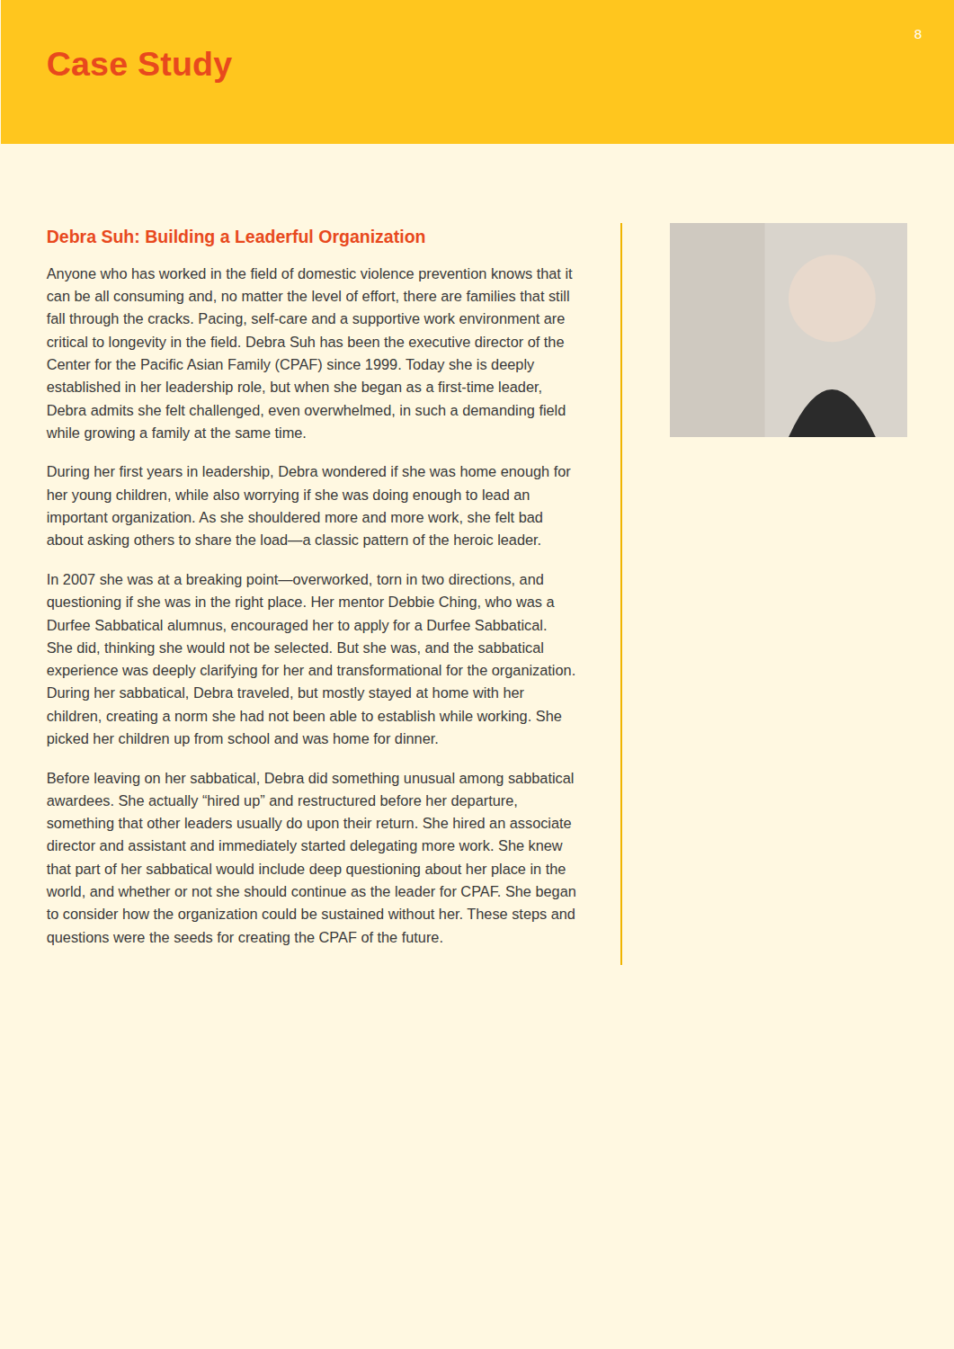8
Case Study
Debra Suh: Building a Leaderful Organization
Anyone who has worked in the field of domestic violence prevention knows that it can be all consuming and, no matter the level of effort, there are families that still fall through the cracks. Pacing, self-care and a supportive work environment are critical to longevity in the field. Debra Suh has been the executive director of the Center for the Pacific Asian Family (CPAF) since 1999. Today she is deeply established in her leadership role, but when she began as a first-time leader, Debra admits she felt challenged, even overwhelmed, in such a demanding field while growing a family at the same time.
During her first years in leadership, Debra wondered if she was home enough for her young children, while also worrying if she was doing enough to lead an important organization. As she shouldered more and more work, she felt bad about asking others to share the load—a classic pattern of the heroic leader.
In 2007 she was at a breaking point—overworked, torn in two directions, and questioning if she was in the right place. Her mentor Debbie Ching, who was a Durfee Sabbatical alumnus, encouraged her to apply for a Durfee Sabbatical. She did, thinking she would not be selected. But she was, and the sabbatical experience was deeply clarifying for her and transformational for the organization. During her sabbatical, Debra traveled, but mostly stayed at home with her children, creating a norm she had not been able to establish while working. She picked her children up from school and was home for dinner.
Before leaving on her sabbatical, Debra did something unusual among sabbatical awardees. She actually “hired up” and restructured before her departure, something that other leaders usually do upon their return. She hired an associate director and assistant and immediately started delegating more work. She knew that part of her sabbatical would include deep questioning about her place in the world, and whether or not she should continue as the leader for CPAF. She began to consider how the organization could be sustained without her. These steps and questions were the seeds for creating the CPAF of the future.